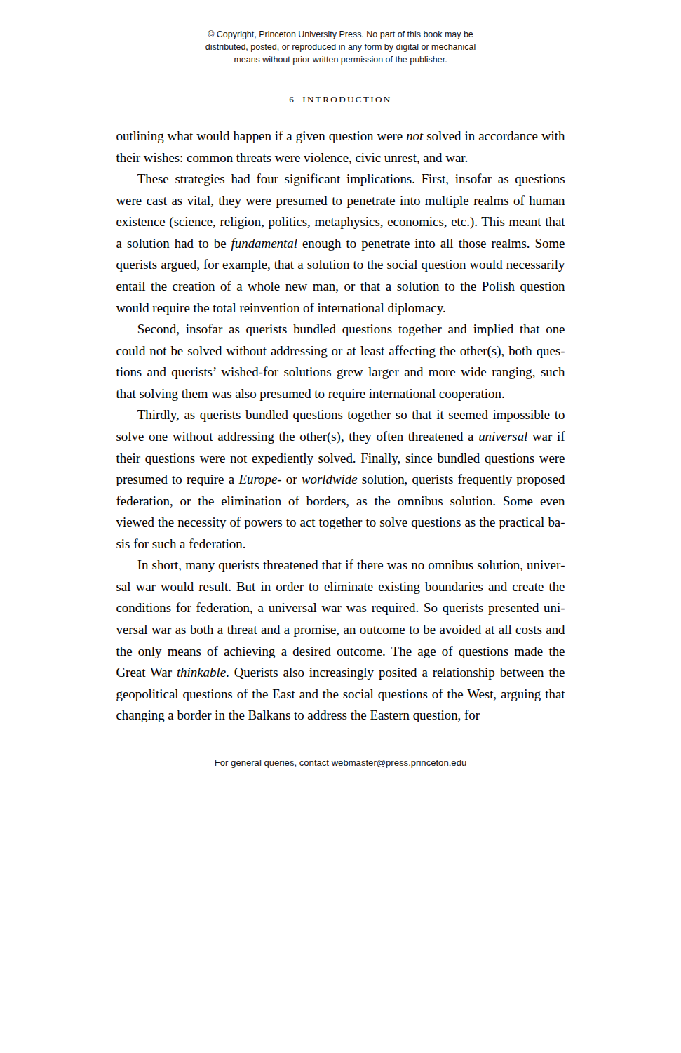© Copyright, Princeton University Press. No part of this book may be distributed, posted, or reproduced in any form by digital or mechanical means without prior written permission of the publisher.
6 Introduction
outlining what would happen if a given question were not solved in accordance with their wishes: common threats were violence, civic unrest, and war.
These strategies had four significant implications. First, insofar as questions were cast as vital, they were presumed to penetrate into multiple realms of human existence (science, religion, politics, metaphysics, economics, etc.). This meant that a solution had to be fundamental enough to penetrate into all those realms. Some querists argued, for example, that a solution to the social question would necessarily entail the creation of a whole new man, or that a solution to the Polish question would require the total reinvention of international diplomacy.
Second, insofar as querists bundled questions together and implied that one could not be solved without addressing or at least affecting the other(s), both questions and querists’ wished-for solutions grew larger and more wide ranging, such that solving them was also presumed to require international cooperation.
Thirdly, as querists bundled questions together so that it seemed impossible to solve one without addressing the other(s), they often threatened a universal war if their questions were not expediently solved. Finally, since bundled questions were presumed to require a Europe- or worldwide solution, querists frequently proposed federation, or the elimination of borders, as the omnibus solution. Some even viewed the necessity of powers to act together to solve questions as the practical basis for such a federation.
In short, many querists threatened that if there was no omnibus solution, universal war would result. But in order to eliminate existing boundaries and create the conditions for federation, a universal war was required. So querists presented universal war as both a threat and a promise, an outcome to be avoided at all costs and the only means of achieving a desired outcome. The age of questions made the Great War thinkable. Querists also increasingly posited a relationship between the geopolitical questions of the East and the social questions of the West, arguing that changing a border in the Balkans to address the Eastern question, for
For general queries, contact webmaster@press.princeton.edu